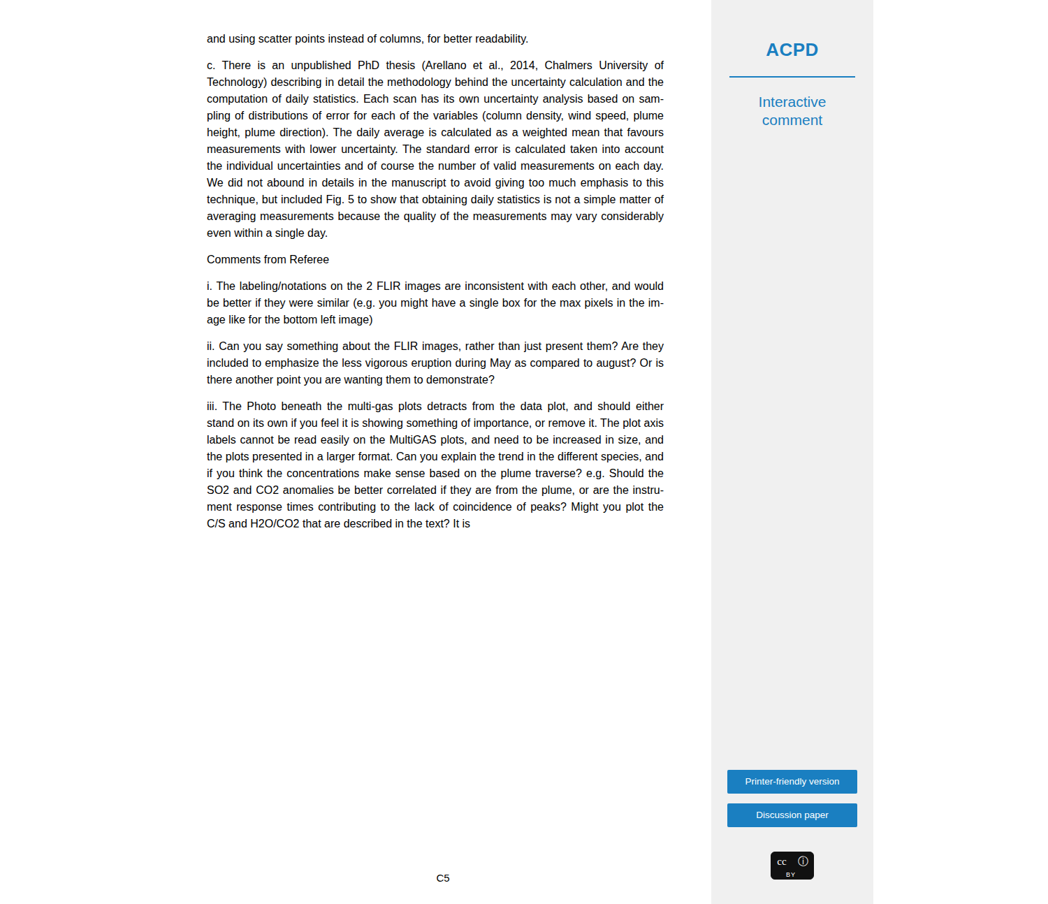ACPD
Interactive
comment
Printer-friendly version Discussion paper
cc ⓘ BY
and using scatter points instead of columns, for better readability.
c. There is an unpublished PhD thesis (Arellano et al., 2014, Chalmers University of Technology) describing in detail the methodology behind the uncertainty calculation and the computation of daily statistics. Each scan has its own uncertainty analysis based on sampling of distributions of error for each of the variables (column density, wind speed, plume height, plume direction). The daily average is calculated as a weighted mean that favours measurements with lower uncertainty. The standard error is calculated taken into account the individual uncertainties and of course the number of valid measurements on each day. We did not abound in details in the manuscript to avoid giving too much emphasis to this technique, but included Fig. 5 to show that obtaining daily statistics is not a simple matter of averaging measurements because the quality of the measurements may vary considerably even within a single day.
Comments from Referee
i. The labeling/notations on the 2 FLIR images are inconsistent with each other, and would be better if they were similar (e.g. you might have a single box for the max pixels in the image like for the bottom left image)
ii. Can you say something about the FLIR images, rather than just present them? Are they included to emphasize the less vigorous eruption during May as compared to august? Or is there another point you are wanting them to demonstrate?
iii. The Photo beneath the multi-gas plots detracts from the data plot, and should either stand on its own if you feel it is showing something of importance, or remove it. The plot axis labels cannot be read easily on the MultiGAS plots, and need to be increased in size, and the plots presented in a larger format. Can you explain the trend in the different species, and if you think the concentrations make sense based on the plume traverse? e.g. Should the SO2 and CO2 anomalies be better correlated if they are from the plume, or are the instrument response times contributing to the lack of coincidence of peaks? Might you plot the C/S and H2O/CO2 that are described in the text? It is
C5